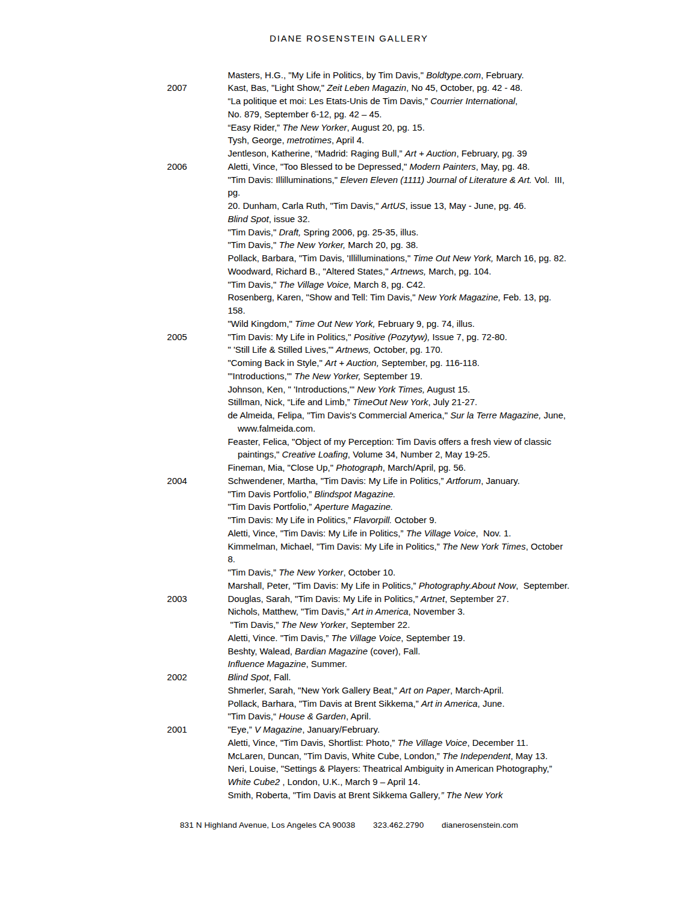DIANE ROSENSTEIN GALLERY
| | Masters, H.G., "My Life in Politics, by Tim Davis," Boldtype.com , February. |
| 2007 | Kast, Bas, "Light Show," Zeit Leben Magazin , No 45, October, pg. 42 - 48. “La politique et moi: Les Etats-Unis de Tim Davis,” Courrier International , No. 879, September 6-12, pg. 42 – 45. “Easy Rider,” The New Yorker , August 20, pg. 15. Tysh, George, metrotimes , April 4. Jentleson, Katherine, “Madrid: Raging Bull,” Art + Auction , February, pg. 39 |
| 2006 | Aletti, Vince, "Too Blessed to be Depressed," Modern Painters , May, pg. 48. "Tim Davis: Illilluminations," Eleven Eleven (1111) Journal of Literature & Art. Vol. III, pg. 20. Dunham, Carla Ruth, "Tim Davis," ArtUS , issue 13, May - June, pg. 46. Blind Spot , issue 32. "Tim Davis," Draft, Spring 2006, pg. 25-35, illus. "Tim Davis," The New Yorker, March 20, pg. 38. Pollack, Barbara, "Tim Davis, 'Illilluminations," Time Out New York, March 16, pg. 82. Woodward, Richard B., "Altered States," Artnews, March, pg. 104. "Tim Davis," The Village Voice, March 8, pg. C42. Rosenberg, Karen, "Show and Tell: Tim Davis," New York Magazine, Feb. 13, pg. 158. "Wild Kingdom," Time Out New York, February 9, pg. 74, illus. |
| 2005 | "Tim Davis: My Life in Politics," Positive (Pozytyw), Issue 7, pg. 72-80. " 'Still Life & Stilled Lives,'" Artnews, October, pg. 170. "Coming Back in Style," Art + Auction, September, pg. 116-118. "'Introductions,'" The New Yorker, September 19. Johnson, Ken, " 'Introductions,'" New York Times, August 15. Stillman, Nick, “Life and Limb,” TimeOut New York , July 21-27. de Almeida, Felipa, "Tim Davis's Commercial America," Sur la Terre Magazine, June, www.falmeida.com. Feaster, Felica, "Object of my Perception: Tim Davis offers a fresh view of classic paintings," Creative Loafing , Volume 34, Number 2, May 19-25. Fineman, Mia, "Close Up," Photograph , March/April, pg. 56. |
| 2004 | Schwendener, Martha, "Tim Davis: My Life in Politics,” Artforum , January. "Tim Davis Portfolio,” Blindspot Magazine. "Tim Davis Portfolio,” Aperture Magazine. "Tim Davis: My Life in Politics,” Flavorpill. October 9. Aletti, Vince, "Tim Davis: My Life in Politics,” The Village Voice , Nov. 1. Kimmelman, Michael, "Tim Davis: My Life in Politics,” The New York Times , October 8. "Tim Davis,” The New Yorker , October 10. Marshall, Peter, "Tim Davis: My Life in Politics,” Photography.About Now , September. |
| 2003 | Douglas, Sarah, "Tim Davis: My Life in Politics,” Artnet , September 27. Nichols, Matthew, "Tim Davis,” Art in America , November 3. "Tim Davis,” The New Yorker , September 22. Aletti, Vince. "Tim Davis,” The Village Voice , September 19. Beshty, Walead, Bardian Magazine (cover), Fall. Influence Magazine , Summer. |
| 2002 | Blind Spot , Fall. Shmerler, Sarah, "New York Gallery Beat,” Art on Paper , March-April. Pollack, Barhara, "Tim Davis at Brent Sikkema,” Art in America , June. "Tim Davis,“ House & Garden , April. |
| 2001 | "Eye,” V Magazine , January/February. Aletti, Vince, "Tim Davis, Shortlist: Photo,” The Village Voice , December 11. McLaren, Duncan, "Tim Davis, White Cube, London,” The Independent , May 13. Neri, Louise, "Settings & Players: Theatrical Ambiguity in American Photography,” White Cube2 , London, U.K., March 9 – April 14. Smith, Roberta, "Tim Davis at Brent Sikkema Gallery ,” The New York |
831 N Highland Avenue, Los Angeles CA 90038 323.462.2790 dianerosenstein.com